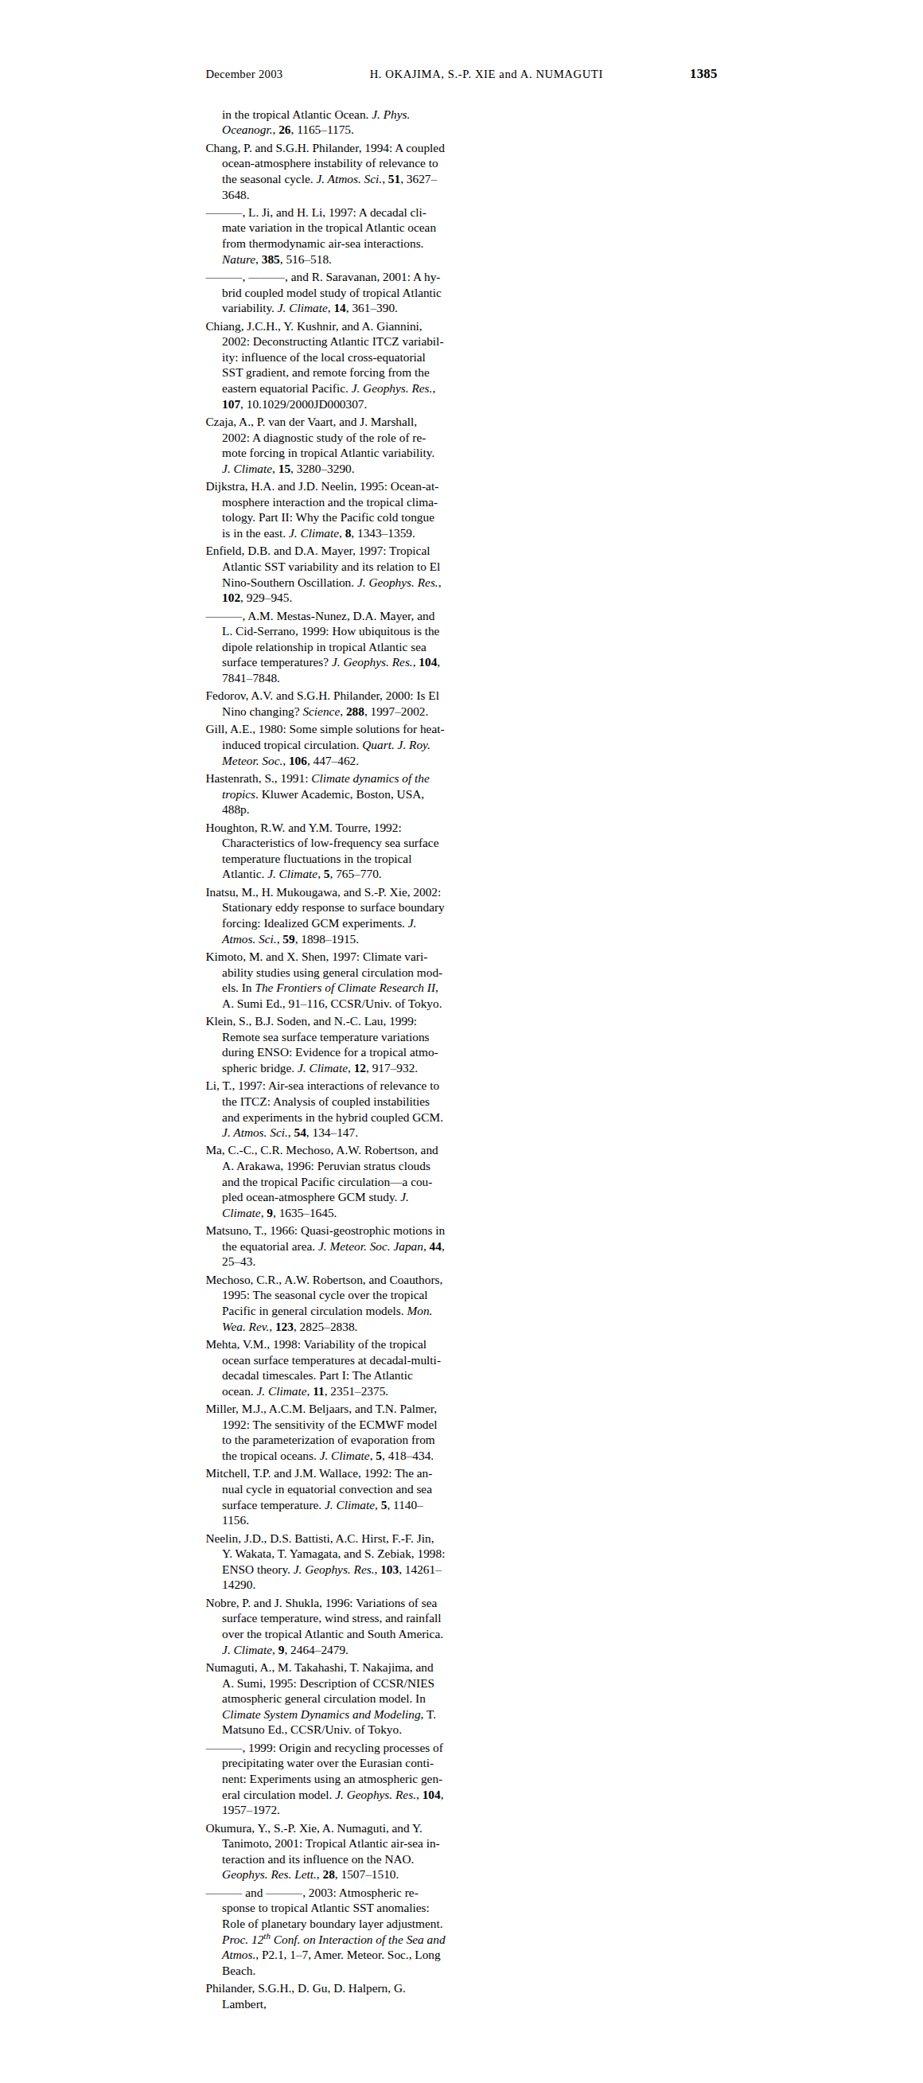December 2003 H. OKAJIMA, S.-P. XIE and A. NUMAGUTI 1385
in the tropical Atlantic Ocean. J. Phys. Oceanogr., 26, 1165–1175.
Chang, P. and S.G.H. Philander, 1994: A coupled ocean-atmosphere instability of relevance to the seasonal cycle. J. Atmos. Sci., 51, 3627–3648.
———, L. Ji, and H. Li, 1997: A decadal climate variation in the tropical Atlantic ocean from thermodynamic air-sea interactions. Nature, 385, 516–518.
———, ———, and R. Saravanan, 2001: A hybrid coupled model study of tropical Atlantic variability. J. Climate, 14, 361–390.
Chiang, J.C.H., Y. Kushnir, and A. Giannini, 2002: Deconstructing Atlantic ITCZ variability: influence of the local cross-equatorial SST gradient, and remote forcing from the eastern equatorial Pacific. J. Geophys. Res., 107, 10.1029/2000JD000307.
Czaja, A., P. van der Vaart, and J. Marshall, 2002: A diagnostic study of the role of remote forcing in tropical Atlantic variability. J. Climate, 15, 3280–3290.
Dijkstra, H.A. and J.D. Neelin, 1995: Ocean-atmosphere interaction and the tropical climatology. Part II: Why the Pacific cold tongue is in the east. J. Climate, 8, 1343–1359.
Enfield, D.B. and D.A. Mayer, 1997: Tropical Atlantic SST variability and its relation to El Nino-Southern Oscillation. J. Geophys. Res., 102, 929–945.
———, A.M. Mestas-Nunez, D.A. Mayer, and L. Cid-Serrano, 1999: How ubiquitous is the dipole relationship in tropical Atlantic sea surface temperatures? J. Geophys. Res., 104, 7841–7848.
Fedorov, A.V. and S.G.H. Philander, 2000: Is El Nino changing? Science, 288, 1997–2002.
Gill, A.E., 1980: Some simple solutions for heat-induced tropical circulation. Quart. J. Roy. Meteor. Soc., 106, 447–462.
Hastenrath, S., 1991: Climate dynamics of the tropics. Kluwer Academic, Boston, USA, 488p.
Houghton, R.W. and Y.M. Tourre, 1992: Characteristics of low-frequency sea surface temperature fluctuations in the tropical Atlantic. J. Climate, 5, 765–770.
Inatsu, M., H. Mukougawa, and S.-P. Xie, 2002: Stationary eddy response to surface boundary forcing: Idealized GCM experiments. J. Atmos. Sci., 59, 1898–1915.
Kimoto, M. and X. Shen, 1997: Climate variability studies using general circulation models. In The Frontiers of Climate Research II, A. Sumi Ed., 91–116, CCSR/Univ. of Tokyo.
Klein, S., B.J. Soden, and N.-C. Lau, 1999: Remote sea surface temperature variations during ENSO: Evidence for a tropical atmospheric bridge. J. Climate, 12, 917–932.
Li, T., 1997: Air-sea interactions of relevance to the ITCZ: Analysis of coupled instabilities and experiments in the hybrid coupled GCM. J. Atmos. Sci., 54, 134–147.
Ma, C.-C., C.R. Mechoso, A.W. Robertson, and A. Arakawa, 1996: Peruvian stratus clouds and the tropical Pacific circulation—a coupled ocean-atmosphere GCM study. J. Climate, 9, 1635–1645.
Matsuno, T., 1966: Quasi-geostrophic motions in the equatorial area. J. Meteor. Soc. Japan, 44, 25–43.
Mechoso, C.R., A.W. Robertson, and Coauthors, 1995: The seasonal cycle over the tropical Pacific in general circulation models. Mon. Wea. Rev., 123, 2825–2838.
Mehta, V.M., 1998: Variability of the tropical ocean surface temperatures at decadal-multidecadal timescales. Part I: The Atlantic ocean. J. Climate, 11, 2351–2375.
Miller, M.J., A.C.M. Beljaars, and T.N. Palmer, 1992: The sensitivity of the ECMWF model to the parameterization of evaporation from the tropical oceans. J. Climate, 5, 418–434.
Mitchell, T.P. and J.M. Wallace, 1992: The annual cycle in equatorial convection and sea surface temperature. J. Climate, 5, 1140–1156.
Neelin, J.D., D.S. Battisti, A.C. Hirst, F.-F. Jin, Y. Wakata, T. Yamagata, and S. Zebiak, 1998: ENSO theory. J. Geophys. Res., 103, 14261–14290.
Nobre, P. and J. Shukla, 1996: Variations of sea surface temperature, wind stress, and rainfall over the tropical Atlantic and South America. J. Climate, 9, 2464–2479.
Numaguti, A., M. Takahashi, T. Nakajima, and A. Sumi, 1995: Description of CCSR/NIES atmospheric general circulation model. In Climate System Dynamics and Modeling, T. Matsuno Ed., CCSR/Univ. of Tokyo.
———, 1999: Origin and recycling processes of precipitating water over the Eurasian continent: Experiments using an atmospheric general circulation model. J. Geophys. Res., 104, 1957–1972.
Okumura, Y., S.-P. Xie, A. Numaguti, and Y. Tanimoto, 2001: Tropical Atlantic air-sea interaction and its influence on the NAO. Geophys. Res. Lett., 28, 1507–1510.
——— and ———, 2003: Atmospheric response to tropical Atlantic SST anomalies: Role of planetary boundary layer adjustment. Proc. 12th Conf. on Interaction of the Sea and Atmos., P2.1, 1–7, Amer. Meteor. Soc., Long Beach.
Philander, S.G.H., D. Gu, D. Halpern, G. Lambert,